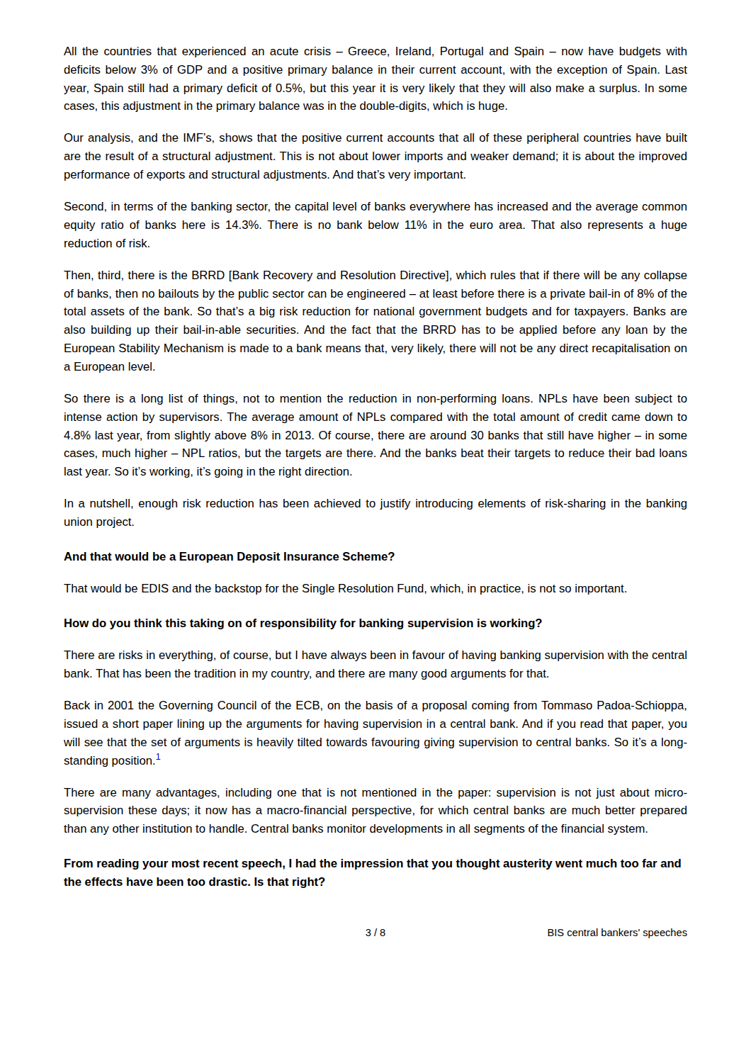All the countries that experienced an acute crisis – Greece, Ireland, Portugal and Spain – now have budgets with deficits below 3% of GDP and a positive primary balance in their current account, with the exception of Spain. Last year, Spain still had a primary deficit of 0.5%, but this year it is very likely that they will also make a surplus. In some cases, this adjustment in the primary balance was in the double-digits, which is huge.
Our analysis, and the IMF’s, shows that the positive current accounts that all of these peripheral countries have built are the result of a structural adjustment. This is not about lower imports and weaker demand; it is about the improved performance of exports and structural adjustments. And that’s very important.
Second, in terms of the banking sector, the capital level of banks everywhere has increased and the average common equity ratio of banks here is 14.3%. There is no bank below 11% in the euro area. That also represents a huge reduction of risk.
Then, third, there is the BRRD [Bank Recovery and Resolution Directive], which rules that if there will be any collapse of banks, then no bailouts by the public sector can be engineered – at least before there is a private bail-in of 8% of the total assets of the bank. So that’s a big risk reduction for national government budgets and for taxpayers. Banks are also building up their bail-in-able securities. And the fact that the BRRD has to be applied before any loan by the European Stability Mechanism is made to a bank means that, very likely, there will not be any direct recapitalisation on a European level.
So there is a long list of things, not to mention the reduction in non-performing loans. NPLs have been subject to intense action by supervisors. The average amount of NPLs compared with the total amount of credit came down to 4.8% last year, from slightly above 8% in 2013. Of course, there are around 30 banks that still have higher – in some cases, much higher – NPL ratios, but the targets are there. And the banks beat their targets to reduce their bad loans last year. So it’s working, it’s going in the right direction.
In a nutshell, enough risk reduction has been achieved to justify introducing elements of risk-sharing in the banking union project.
And that would be a European Deposit Insurance Scheme?
That would be EDIS and the backstop for the Single Resolution Fund, which, in practice, is not so important.
How do you think this taking on of responsibility for banking supervision is working?
There are risks in everything, of course, but I have always been in favour of having banking supervision with the central bank. That has been the tradition in my country, and there are many good arguments for that.
Back in 2001 the Governing Council of the ECB, on the basis of a proposal coming from Tommaso Padoa-Schioppa, issued a short paper lining up the arguments for having supervision in a central bank. And if you read that paper, you will see that the set of arguments is heavily tilted towards favouring giving supervision to central banks. So it’s a long-standing position.1
There are many advantages, including one that is not mentioned in the paper: supervision is not just about micro-supervision these days; it now has a macro-financial perspective, for which central banks are much better prepared than any other institution to handle. Central banks monitor developments in all segments of the financial system.
From reading your most recent speech, I had the impression that you thought austerity went much too far and the effects have been too drastic. Is that right?
3 / 8 BIS central bankers' speeches